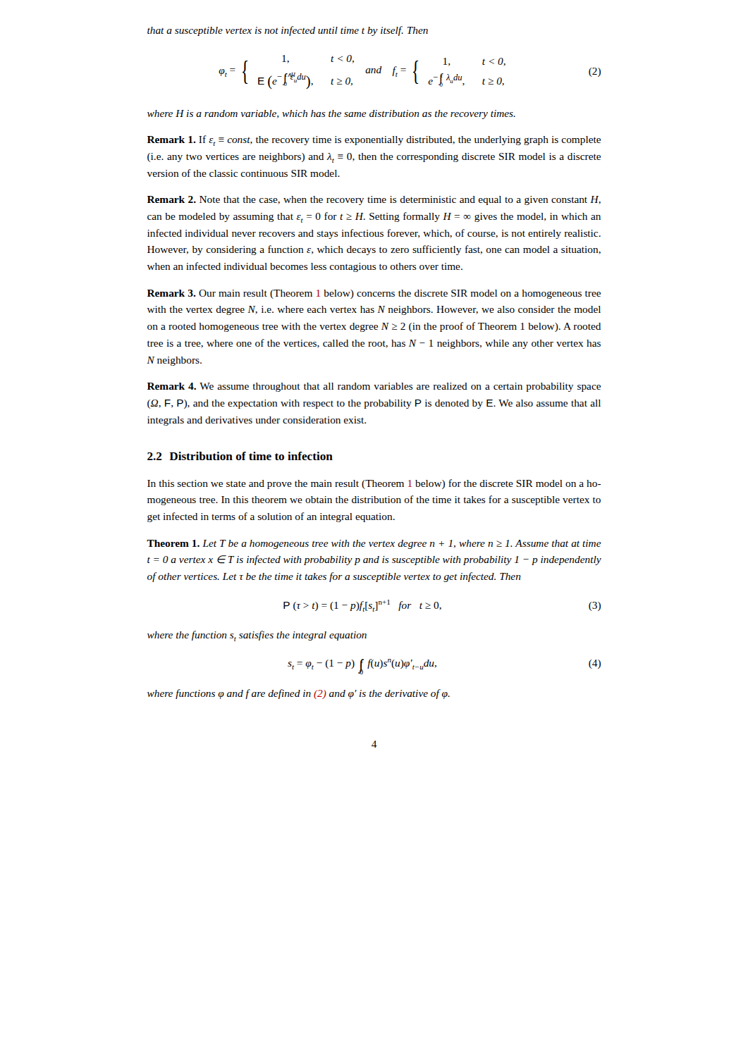that a susceptible vertex is not infected until time t by itself. Then
φt = { 1, t < 0, E (e−∫0 t∧H εudu), t ≥ 0, and ft = { 1, t < 0, e−∫0 t λudu, t ≥ 0,
(2)
where H is a random variable, which has the same distribution as the recovery times.
Remark 1. If εt ≡ const, the recovery time is exponentially distributed, the underlying graph is complete (i.e. any two vertices are neighbors) and λt ≡ 0, then the corresponding discrete SIR model is a discrete version of the classic continuous SIR model.
Remark 2. Note that the case, when the recovery time is deterministic and equal to a given constant H, can be modeled by assuming that εt = 0 for t ≥ H. Setting formally H = ∞ gives the model, in which an infected individual never recovers and stays infectious forever, which, of course, is not entirely realistic. However, by considering a function ε, which decays to zero sufficiently fast, one can model a situation, when an infected individual becomes less contagious to others over time.
Remark 3. Our main result (Theorem 1 below) concerns the discrete SIR model on a homogeneous tree with the vertex degree N, i.e. where each vertex has N neighbors. However, we also consider the model on a rooted homogeneous tree with the vertex degree N ≥ 2 (in the proof of Theorem 1 below). A rooted tree is a tree, where one of the vertices, called the root, has N − 1 neighbors, while any other vertex has N neighbors.
Remark 4. We assume throughout that all random variables are realized on a certain probability space (Ω, F, P), and the expectation with respect to the probability P is denoted by E. We also assume that all integrals and derivatives under consideration exist.
2.2 Distribution of time to infection
In this section we state and prove the main result (Theorem 1 below) for the discrete SIR model on a homogeneous tree. In this theorem we obtain the distribution of the time it takes for a susceptible vertex to get infected in terms of a solution of an integral equation.
Theorem 1. Let T be a homogeneous tree with the vertex degree n + 1, where n ≥ 1. Assume that at time t = 0 a vertex x ∈ T is infected with probability p and is susceptible with probability 1 − p independently of other vertices. Let τ be the time it takes for a susceptible vertex to get infected. Then
P (τ > t) = (1 − p)ft[st]n+1 for t ≥ 0,
(3)
where the function st satisfies the integral equation
st = φt − (1 − p) ∫0 t f(u)sn(u)φ′t−udu,
(4)
where functions φ and f are defined in (2) and φ′ is the derivative of φ.
4